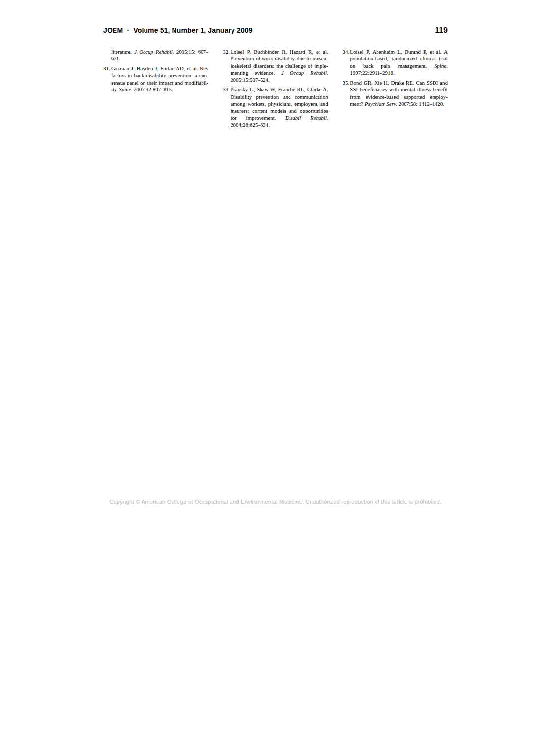JOEM · Volume 51, Number 1, January 2009 119
literature. J Occup Rehabil. 2005;15: 607–631.
31. Guzman J, Hayden J, Furlan AD, et al. Key factors in back disability prevention: a consensus panel on their impact and modifiability. Spine. 2007;32:807–815.
32. Loisel P, Buchbinder R, Hazard R, et al. Prevention of work disability due to musculoskeletal disorders: the challenge of implementing evidence. J Occup Rehabil. 2005;15:507–524.
33. Pransky G, Shaw W, Franche RL, Clarke A. Disability prevention and communication among workers, physicians, employers, and insurers: current models and opportunities for improvement. Disabil Rehabil. 2004;26:625–634.
34. Loisel P, Abenhaim L, Durand P, et al. A population-based, randomized clinical trial on back pain management. Spine. 1997;22:2911–2918.
35. Bond GR, Xie H, Drake RE. Can SSDI and SSI beneficiaries with mental illness benefit from evidence-based supported employment? Psychiatr Serv. 2007;58: 1412–1420.
Copyright © American College of Occupational and Environmental Medicine. Unauthorized reproduction of this article is prohibited.